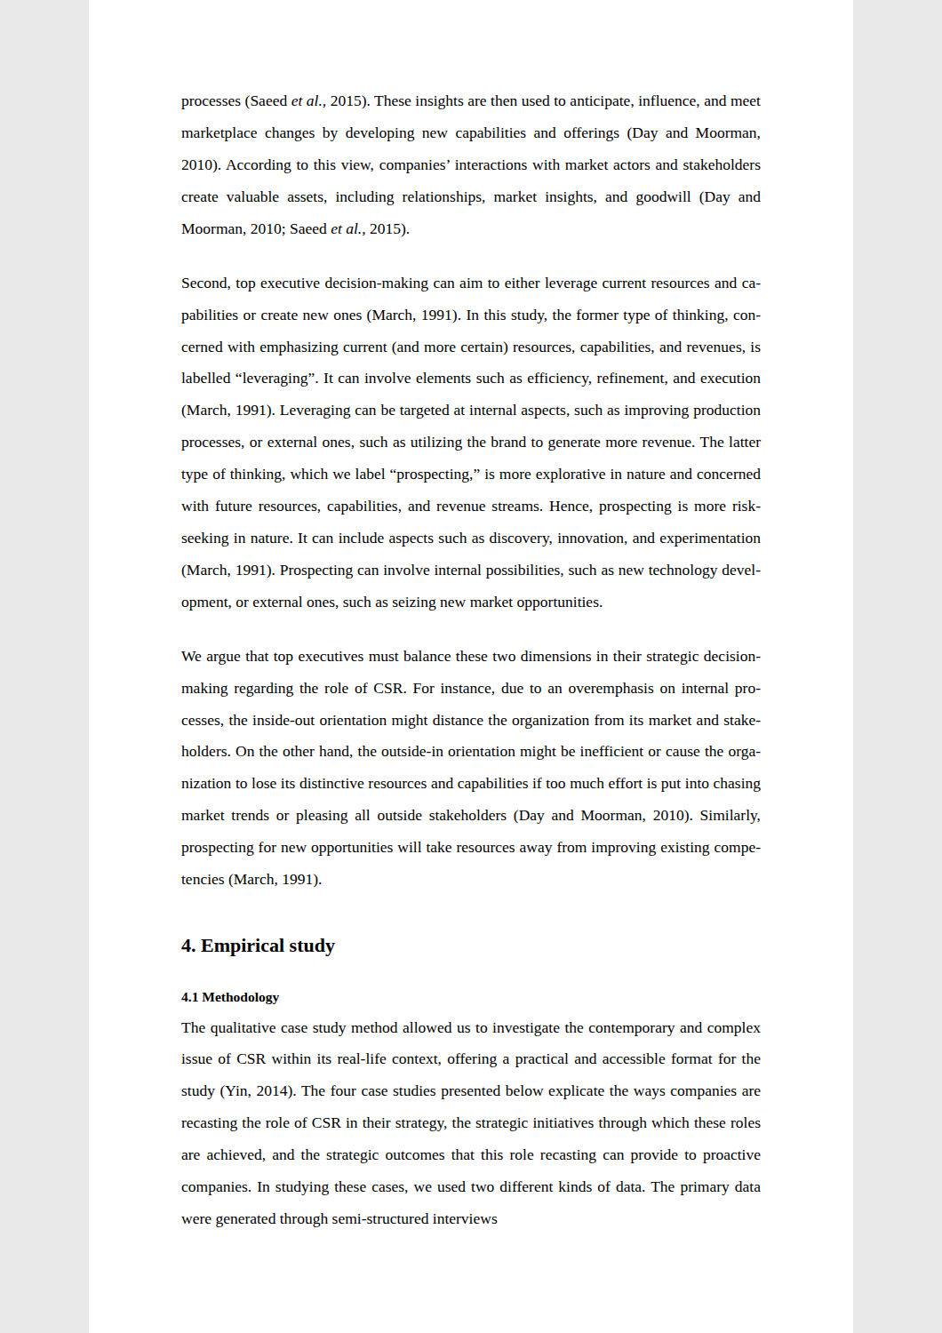processes (Saeed et al., 2015). These insights are then used to anticipate, influence, and meet marketplace changes by developing new capabilities and offerings (Day and Moorman, 2010). According to this view, companies’ interactions with market actors and stakeholders create valuable assets, including relationships, market insights, and goodwill (Day and Moorman, 2010; Saeed et al., 2015).
Second, top executive decision-making can aim to either leverage current resources and capabilities or create new ones (March, 1991). In this study, the former type of thinking, concerned with emphasizing current (and more certain) resources, capabilities, and revenues, is labelled “leveraging”. It can involve elements such as efficiency, refinement, and execution (March, 1991). Leveraging can be targeted at internal aspects, such as improving production processes, or external ones, such as utilizing the brand to generate more revenue. The latter type of thinking, which we label “prospecting,” is more explorative in nature and concerned with future resources, capabilities, and revenue streams. Hence, prospecting is more risk-seeking in nature. It can include aspects such as discovery, innovation, and experimentation (March, 1991). Prospecting can involve internal possibilities, such as new technology development, or external ones, such as seizing new market opportunities.
We argue that top executives must balance these two dimensions in their strategic decision-making regarding the role of CSR. For instance, due to an overemphasis on internal processes, the inside-out orientation might distance the organization from its market and stakeholders. On the other hand, the outside-in orientation might be inefficient or cause the organization to lose its distinctive resources and capabilities if too much effort is put into chasing market trends or pleasing all outside stakeholders (Day and Moorman, 2010). Similarly, prospecting for new opportunities will take resources away from improving existing competencies (March, 1991).
4. Empirical study
4.1 Methodology
The qualitative case study method allowed us to investigate the contemporary and complex issue of CSR within its real-life context, offering a practical and accessible format for the study (Yin, 2014). The four case studies presented below explicate the ways companies are recasting the role of CSR in their strategy, the strategic initiatives through which these roles are achieved, and the strategic outcomes that this role recasting can provide to proactive companies. In studying these cases, we used two different kinds of data. The primary data were generated through semi-structured interviews